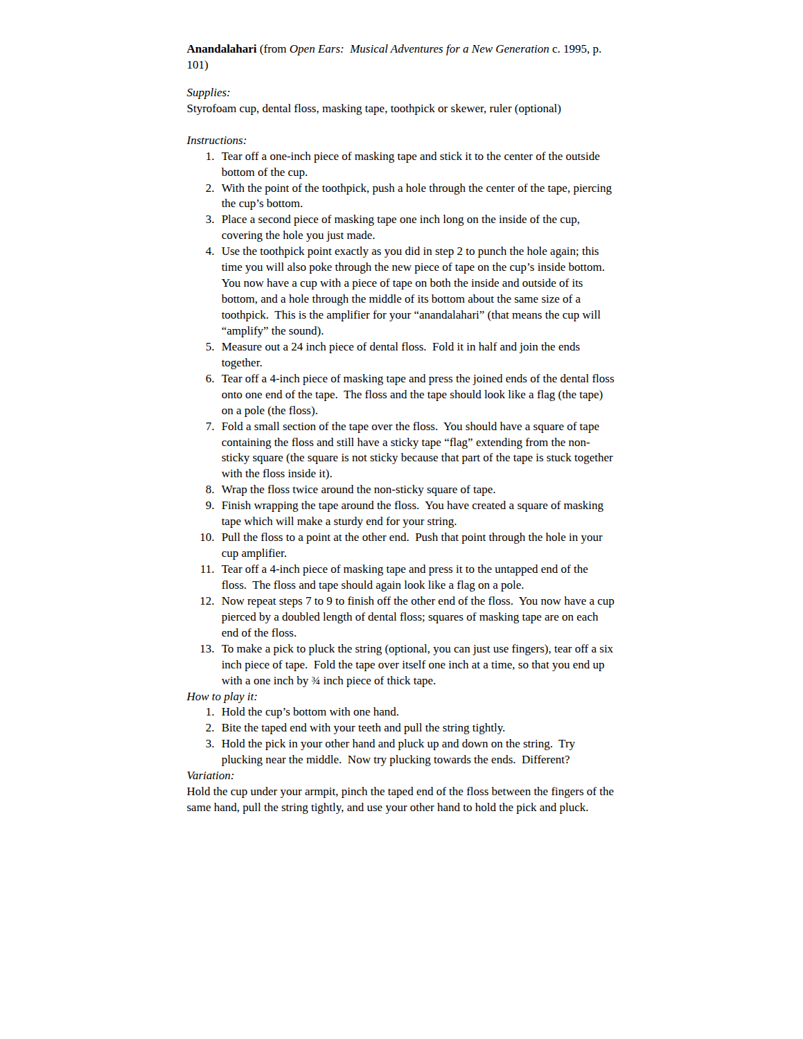Anandalahari
(from Open Ears: Musical Adventures for a New Generation c. 1995, p. 101)
Supplies:
Styrofoam cup, dental floss, masking tape, toothpick or skewer, ruler (optional)
Instructions:
Tear off a one-inch piece of masking tape and stick it to the center of the outside bottom of the cup.
With the point of the toothpick, push a hole through the center of the tape, piercing the cup’s bottom.
Place a second piece of masking tape one inch long on the inside of the cup, covering the hole you just made.
Use the toothpick point exactly as you did in step 2 to punch the hole again; this time you will also poke through the new piece of tape on the cup’s inside bottom. You now have a cup with a piece of tape on both the inside and outside of its bottom, and a hole through the middle of its bottom about the same size of a toothpick. This is the amplifier for your “anandalahari” (that means the cup will “amplify” the sound).
Measure out a 24 inch piece of dental floss. Fold it in half and join the ends together.
Tear off a 4-inch piece of masking tape and press the joined ends of the dental floss onto one end of the tape. The floss and the tape should look like a flag (the tape) on a pole (the floss).
Fold a small section of the tape over the floss. You should have a square of tape containing the floss and still have a sticky tape “flag” extending from the non-sticky square (the square is not sticky because that part of the tape is stuck together with the floss inside it).
Wrap the floss twice around the non-sticky square of tape.
Finish wrapping the tape around the floss. You have created a square of masking tape which will make a sturdy end for your string.
Pull the floss to a point at the other end. Push that point through the hole in your cup amplifier.
Tear off a 4-inch piece of masking tape and press it to the untapped end of the floss. The floss and tape should again look like a flag on a pole.
Now repeat steps 7 to 9 to finish off the other end of the floss. You now have a cup pierced by a doubled length of dental floss; squares of masking tape are on each end of the floss.
To make a pick to pluck the string (optional, you can just use fingers), tear off a six inch piece of tape. Fold the tape over itself one inch at a time, so that you end up with a one inch by ¾ inch piece of thick tape.
How to play it:
Hold the cup’s bottom with one hand.
Bite the taped end with your teeth and pull the string tightly.
Hold the pick in your other hand and pluck up and down on the string. Try plucking near the middle. Now try plucking towards the ends. Different?
Variation:
Hold the cup under your armpit, pinch the taped end of the floss between the fingers of the same hand, pull the string tightly, and use your other hand to hold the pick and pluck.